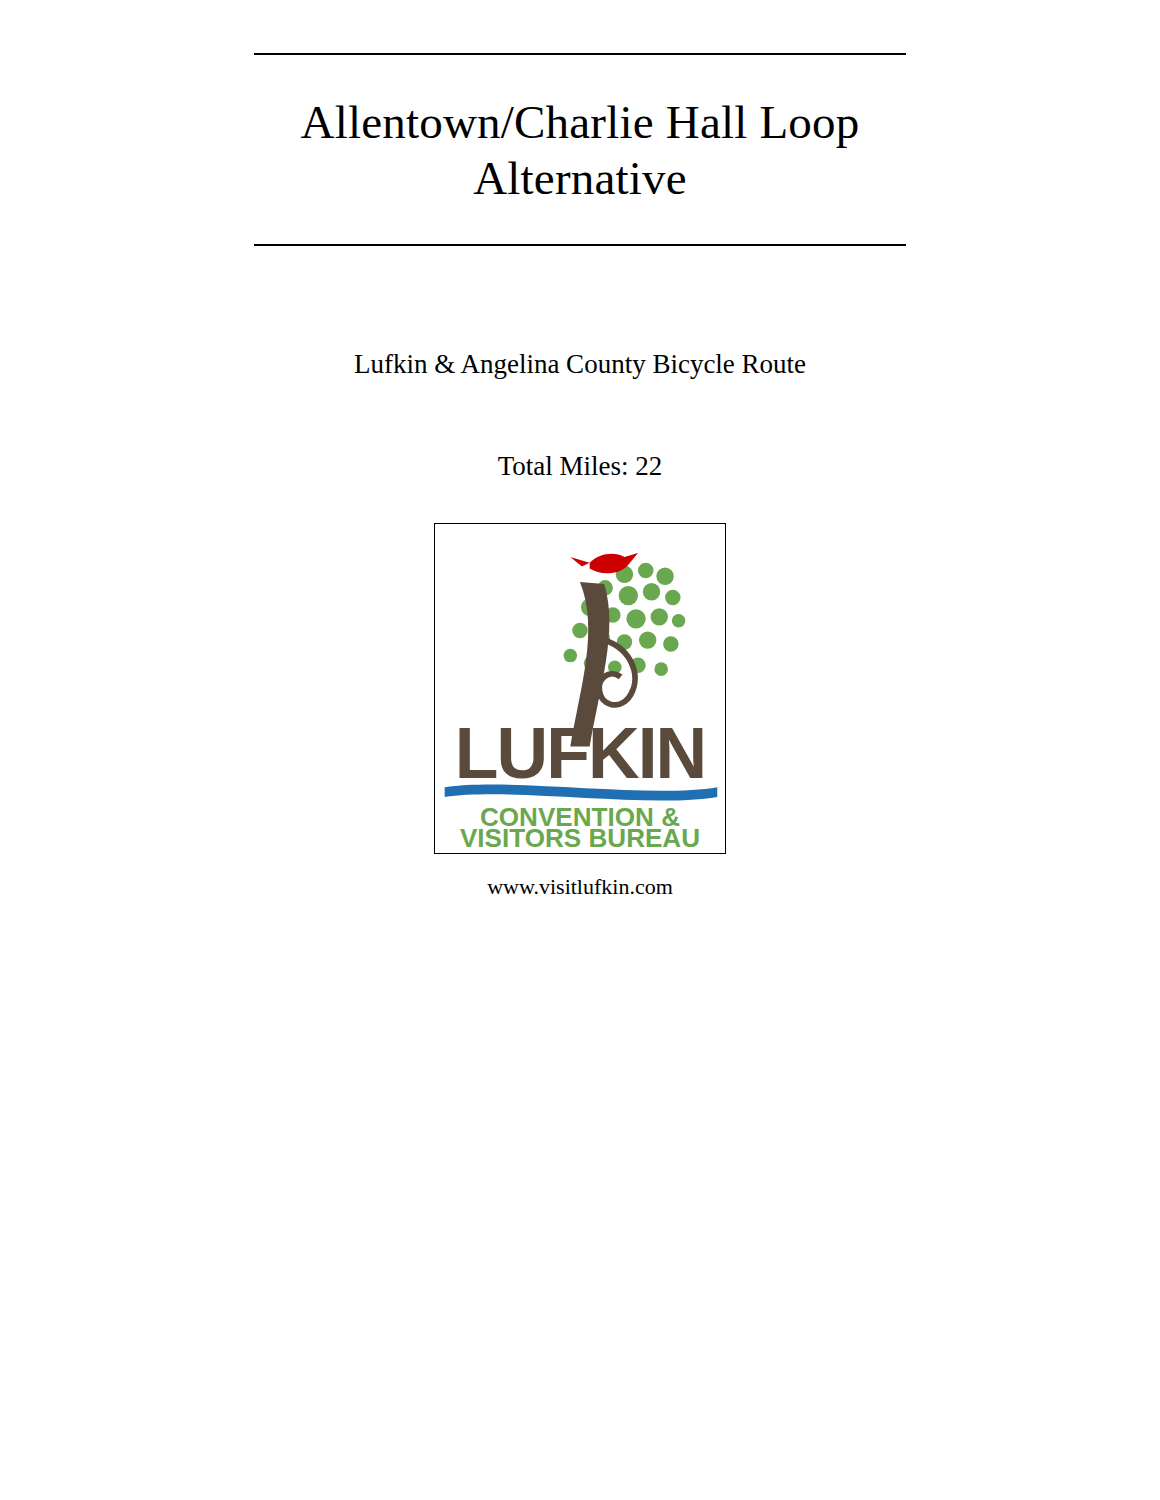Allentown/Charlie Hall Loop
Alternative
Lufkin & Angelina County Bicycle Route
Total Miles: 22
www.visitlufkin.com